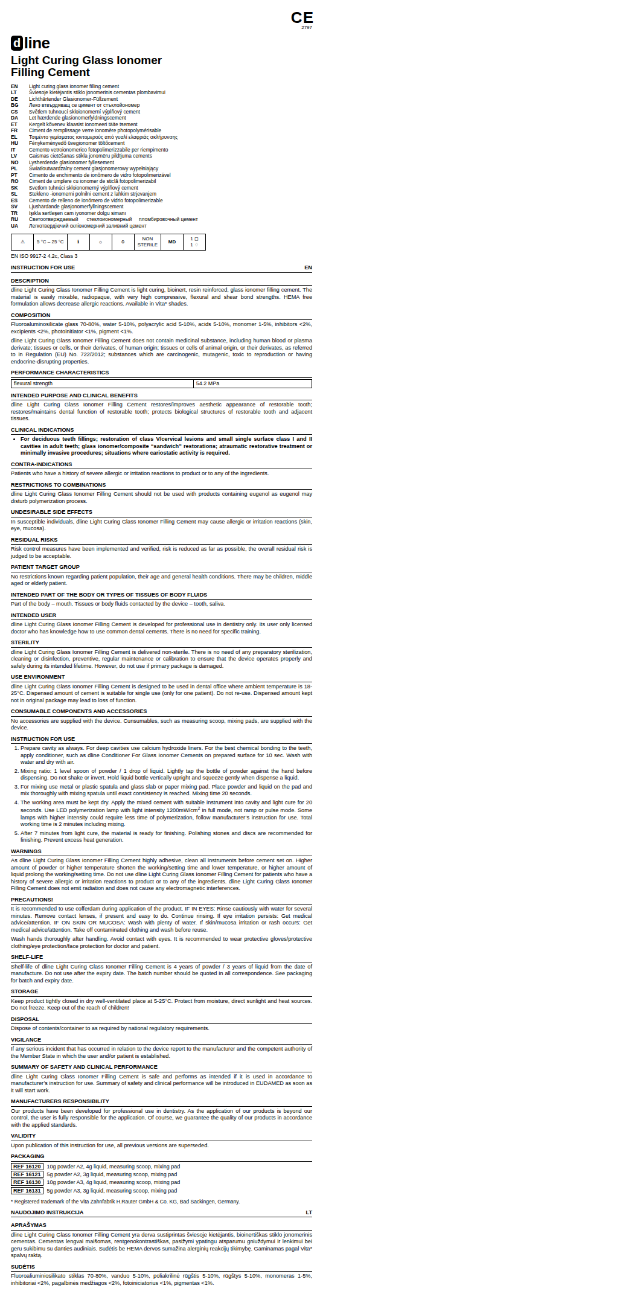C E2797
dline
Light Curing Glass Ionomer
Filling Cement
| EN | Light curing glass ionomer filling cement |
| LT | Šviesoje kietėjantis stiklo jonomerinis cementas plombavimui |
| DE | Lichthärtender Glasionomer-Füllzement |
| BG | Леко втвърдяващ се цимент от стъклойономер |
| CS | Světlem tuhnoucí skloionomerní výplňový cement |
| DA | Let hærdende glasionomerfyldningscement |
| ET | Kergelt kõvenev klaasist ionomeeri täite tsement |
| FR | Ciment de remplissage verre ionomère photopolymérisable |
| EL | Τσιμέντο γεμίσματος ιοντομερούς από γυαλί ελαφριάς σκλήρυνσης |
| HU | Fénykeményedő üvegionomer töltőcement |
| IT | Cemento vetroionomerico fotopolimerizzabile per riempimento |
| LV | Gaismas cietēšanas stikla jonomēru pildījuma cements |
| NO | Lysherdende glasionomer fyllesement |
| PL | Światłoutwardzalny cement glasjonomerowy wypełniający |
| PT | Cimento de enchimento de ionômero de vidro fotopolimerizável |
| RO | Ciment de umplere cu ionomer de sticlă fotopolimerizabil |
| SK | Svetlom tuhnúci skloionomerný výplňový cement |
| SL | Stekleno -ionomerni polnilni cement z lahkim strjevanjem |
| ES | Cemento de relleno de ionómero de vidrio fotopolimerizable |
| SV | Ljushärdande glasjonomerfyllningscement |
| TR | Işıkla sertleşen cam iyonomer dolgu simanı |
| RU | Светоотверждаемый стеклоиономерный пломбировочный цемент |
| UA | Легкотвердіючий скліономерний заливний цемент |
| ⚠ | 5 °C – 25 °C | ℹ | ☼ | ⦸ | NON STERILE | MD | 1 ◻ 1 ♢ |
EN ISO 9917-2 4.2c, Class 3
Instruction for use EN
Description
dline Light Curing Glass Ionomer Filling Cement is light curing, bioinert, resin reinforced, glass ionomer filling cement. The material is easily mixable, radiopaque, with very high compressive, flexural and shear bond strengths. HEMA free formulation allows decrease allergic reactions. Available in Vita* shades.
Composition
Fluoroaluminosilicate glass 70-80%, water 5-10%, polyacrylic acid 5-10%, acids 5-10%, monomer 1-5%, inhibitors <2%, excipients <2%, photoinitiator <1%, pigment <1%.
dline Light Curing Glass Ionomer Filling Cement does not contain medicinal substance, including human blood or plasma derivate; tissues or cells, or their derivates, of human origin; tissues or cells of animal origin, or their derivates, as referred to in Regulation (EU) No. 722/2012; substances which are carcinogenic, mutagenic, toxic to reproduction or having endocrine-disrupting properties.
Performance characteristics
| flexural strength | 54.2 MPa |
Intended purpose and clinical benefits
dline Light Curing Glass Ionomer Filling Cement restores/improves aesthetic appearance of restorable tooth; restores/maintains dental function of restorable tooth; protects biological structures of restorable tooth and adjacent tissues.
Clinical indications
For deciduous teeth fillings; restoration of class V/cervical lesions and small single surface class I and II cavities in adult teeth; glass ionomer/composite “sandwich” restorations; atraumatic restorative treatment or minimally invasive procedures; situations where cariostatic activity is required.
Contra-indications
Patients who have a history of severe allergic or irritation reactions to product or to any of the ingredients.
Restrictions to combinations
dline Light Curing Glass Ionomer Filling Cement should not be used with products containing eugenol as eugenol may disturb polymerization process.
Undesirable side effects
In susceptible individuals, dline Light Curing Glass Ionomer Filling Cement may cause allergic or irritation reactions (skin, eye, mucosa).
Residual risks
Risk control measures have been implemented and verified, risk is reduced as far as possible, the overall residual risk is judged to be acceptable.
Patient target group
No restrictions known regarding patient population, their age and general health conditions. There may be children, middle aged or elderly patient.
Intended part of the body or types of tissues of body fluids
Part of the body – mouth. Tissues or body fluids contacted by the device – tooth, saliva.
Intended user
dline Light Curing Glass Ionomer Filling Cement is developed for professional use in dentistry only. Its user only licensed doctor who has knowledge how to use common dental cements. There is no need for specific training.
Sterility
dline Light Curing Glass Ionomer Filling Cement is delivered non-sterile. There is no need of any preparatory sterilization, cleaning or disinfection, preventive, regular maintenance or calibration to ensure that the device operates properly and safely during its intended lifetime. However, do not use if primary package is damaged.
Use environment
dline Light Curing Glass Ionomer Filling Cement is designed to be used in dental office where ambient temperature is 18-25°C. Dispensed amount of cement is suitable for single use (only for one patient). Do not re-use. Dispensed amount kept not in original package may lead to loss of function.
Consumable components and accessories
No accessories are supplied with the device. Cunsumables, such as measuring scoop, mixing pads, are supplied with the device.
Instruction for use
Prepare cavity as always. For deep cavities use calcium hydroxide liners. For the best chemical bonding to the teeth, apply conditioner, such as dline Conditioner For Glass Ionomer Cements on prepared surface for 10 sec. Wash with water and dry with air.
Mixing ratio: 1 level spoon of powder / 1 drop of liquid. Lightly tap the bottle of powder against the hand before dispensing. Do not shake or invert. Hold liquid bottle vertically upright and squeeze gently when dispense a liquid.
For mixing use metal or plastic spatula and glass slab or paper mixing pad. Place powder and liquid on the pad and mix thoroughly with mixing spatula until exact consistency is reached. Mixing time 20 seconds.
The working area must be kept dry. Apply the mixed cement with suitable instrument into cavity and light cure for 20 seconds. Use LED polymerization lamp with light intensity 1200mW/cm2 in full mode, not ramp or pulse mode. Some lamps with higher intensity could require less time of polymerization, follow manufacturer’s instruction for use. Total working time is 2 minutes including mixing.
After 7 minutes from light cure, the material is ready for finishing. Polishing stones and discs are recommended for finishing. Prevent excess heat generation.
Warnings
As dline Light Curing Glass Ionomer Filling Cement highly adhesive, clean all instruments before cement set on. Higher amount of powder or higher temperature shorten the working/setting time and lower temperature, or higher amount of liquid prolong the working/setting time. Do not use dline Light Curing Glass Ionomer Filling Cement for patients who have a history of severe allergic or irritation reactions to product or to any of the ingredients. dline Light Curing Glass Ionomer Filling Cement does not emit radiation and does not cause any electromagnetic interferences.
Precautions!
It is recommended to use cofferdam during application of the product. IF IN EYES: Rinse cautiously with water for several minutes. Remove contact lenses, if present and easy to do. Continue rinsing. If eye irritation persists: Get medical advice/attention. IF ON SKIN OR MUCOSA: Wash with plenty of water. If skin/mucosa irritation or rash occurs: Get medical advice/attention. Take off contaminated clothing and wash before reuse.
Wash hands thoroughly after handling. Avoid contact with eyes. It is recommended to wear protective gloves/protective clothing/eye protection/face protection for doctor and patient.
Shelf-life
Shelf-life of dline Light Curing Glass Ionomer Filling Cement is 4 years of powder / 3 years of liquid from the date of manufacture. Do not use after the expiry date. The batch number should be quoted in all correspondence. See packaging for batch and expiry date.
Storage
Keep product tightly closed in dry well-ventilated place at 5-25°C. Protect from moisture, direct sunlight and heat sources. Do not freeze. Keep out of the reach of children!
Disposal
Dispose of contents/container to as required by national regulatory requirements.
Vigilance
If any serious incident that has occurred in relation to the device report to the manufacturer and the competent authority of the Member State in which the user and/or patient is established.
Summary of safety and clinical performance
dline Light Curing Glass Ionomer Filling Cement is safe and performs as intended if it is used in accordance to manufacturer’s instruction for use. Summary of safety and clinical performance will be introduced in EUDAMED as soon as it will start work.
Manufacturers responsibility
Our products have been developed for professional use in dentistry. As the application of our products is beyond our control, the user is fully responsible for the application. Of course, we guarantee the quality of our products in accordance with the applied standards.
Validity
Upon publication of this instruction for use, all previous versions are superseded.
Packaging
| REF 16120 | 10g powder A2, 4g liquid, measuring scoop, mixing pad |
| REF 16121 | 5g powder A2, 3g liquid, measuring scoop, mixing pad |
| REF 16130 | 10g powder A3, 4g liquid, measuring scoop, mixing pad |
| REF 16131 | 5g powder A3, 3g liquid, measuring scoop, mixing pad |
* Registered trademark of the Vita Zahnfabrik H.Rauter GmbH & Co. KG, Bad Sackingen, Germany.
Naudojimo instrukcija LT
Aprašymas
dline Light Curing Glass Ionomer Filling Cement yra derva sustiprintas šviesoje kietėjantis, bioinertiškas stiklo jonomerinis cementas. Cementas lengvai maišomas, rentgenokontrastiškas, pasižymi ypatingu atsparumu gniuždymui ir lenkimui bei geru sukibimu su danties audiniais. Sudėtis be HEMA dervos sumažina alerginių reakcijų tikimybę. Gaminamas pagal Vita* spalvų raktą.
Sudėtis
Fluoroaliuminiosilikato stiklas 70-80%, vanduo 5-10%, poliakrilinė rūgštis 5-10%, rūgštys 5-10%, monomeras 1-5%, inhibitoriai <2%, pagalbinės medžiagos <2%, fotoiniciatorius <1%, pigmentas <1%.